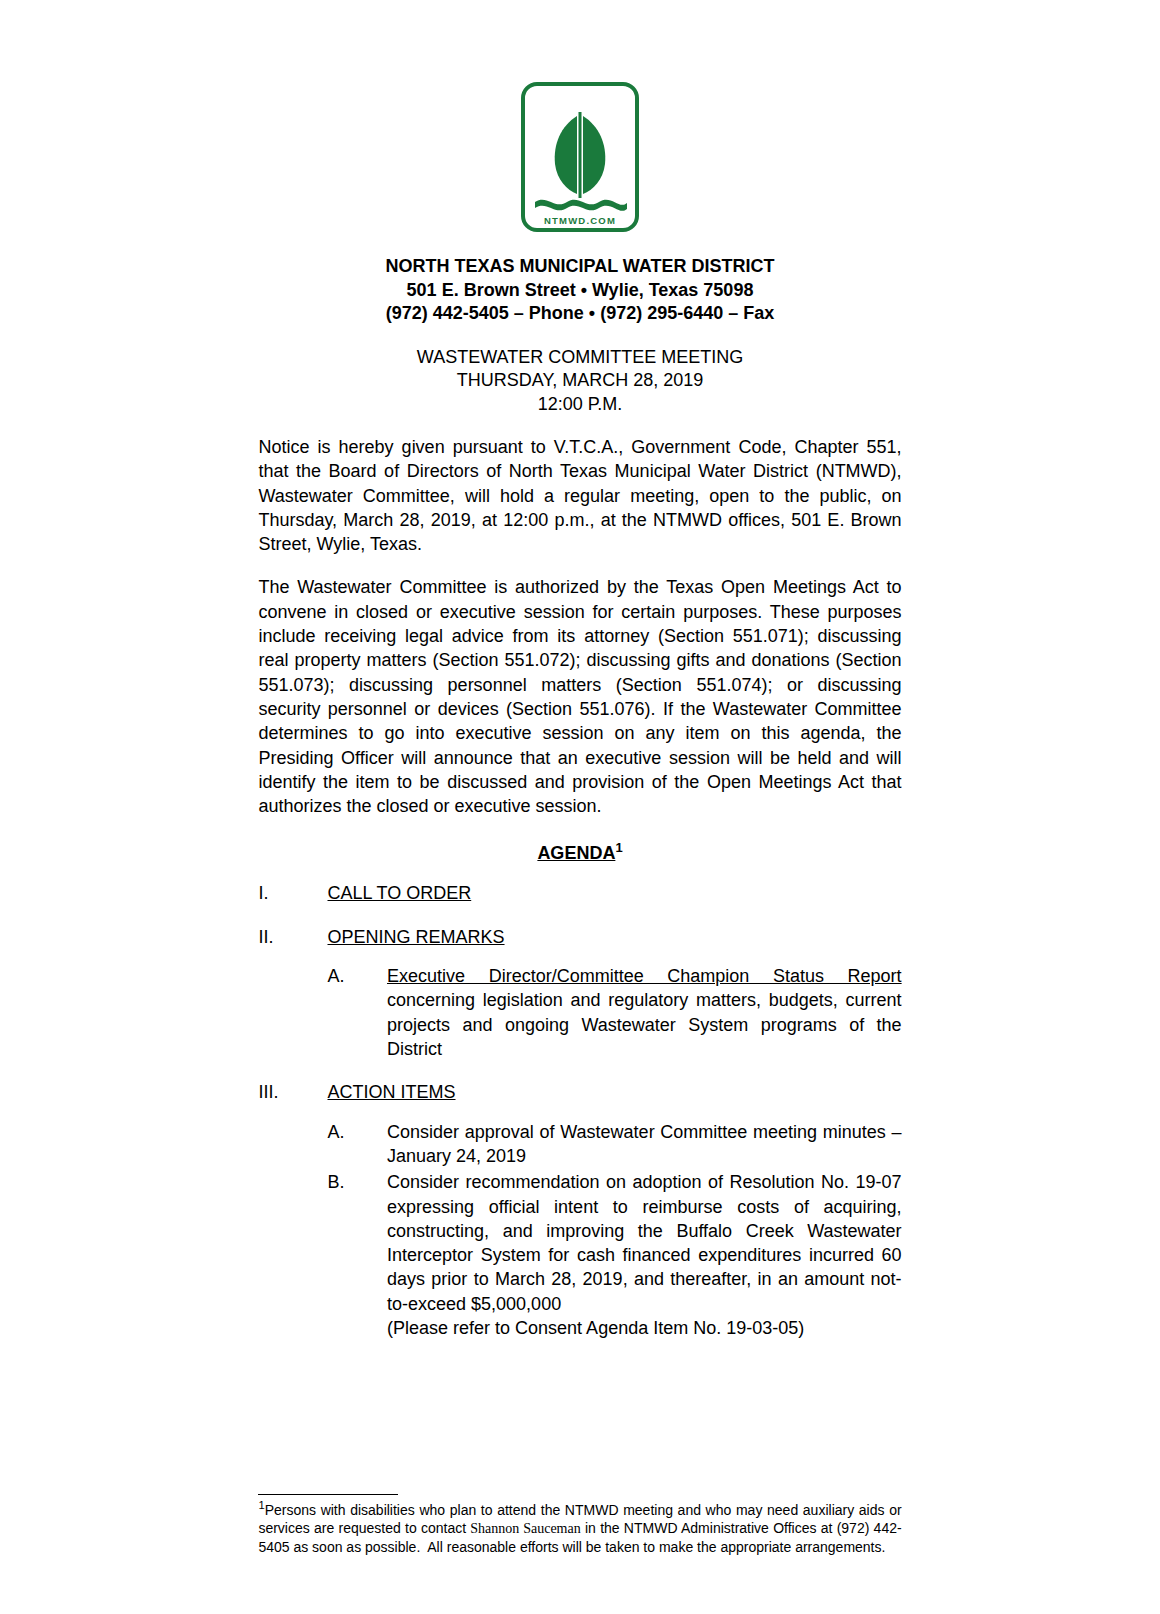NTMWD.COM
NORTH TEXAS MUNICIPAL WATER DISTRICT 501 E. Brown Street • Wylie, Texas 75098 (972) 442-5405 – Phone • (972) 295-6440 – Fax
WASTEWATER COMMITTEE MEETING THURSDAY, MARCH 28, 2019 12:00 P.M.
Notice is hereby given pursuant to V.T.C.A., Government Code, Chapter 551, that the Board of Directors of North Texas Municipal Water District (NTMWD), Wastewater Committee, will hold a regular meeting, open to the public, on Thursday, March 28, 2019, at 12:00 p.m., at the NTMWD offices, 501 E. Brown Street, Wylie, Texas.
The Wastewater Committee is authorized by the Texas Open Meetings Act to convene in closed or executive session for certain purposes. These purposes include receiving legal advice from its attorney (Section 551.071); discussing real property matters (Section 551.072); discussing gifts and donations (Section 551.073); discussing personnel matters (Section 551.074); or discussing security personnel or devices (Section 551.076). If the Wastewater Committee determines to go into executive session on any item on this agenda, the Presiding Officer will announce that an executive session will be held and will identify the item to be discussed and provision of the Open Meetings Act that authorizes the closed or executive session.
AGENDA1
I. CALL TO ORDER
II. OPENING REMARKS
A. Executive Director/Committee Champion Status Report concerning legislation and regulatory matters, budgets, current projects and ongoing Wastewater System programs of the District
III. ACTION ITEMS
A. Consider approval of Wastewater Committee meeting minutes – January 24, 2019
B. Consider recommendation on adoption of Resolution No. 19-07 expressing official intent to reimburse costs of acquiring, constructing, and improving the Buffalo Creek Wastewater Interceptor System for cash financed expenditures incurred 60 days prior to March 28, 2019, and thereafter, in an amount not-to-exceed $5,000,000 (Please refer to Consent Agenda Item No. 19-03-05)
1Persons with disabilities who plan to attend the NTMWD meeting and who may need auxiliary aids or services are requested to contact Shannon Sauceman in the NTMWD Administrative Offices at (972) 442-5405 as soon as possible. All reasonable efforts will be taken to make the appropriate arrangements.